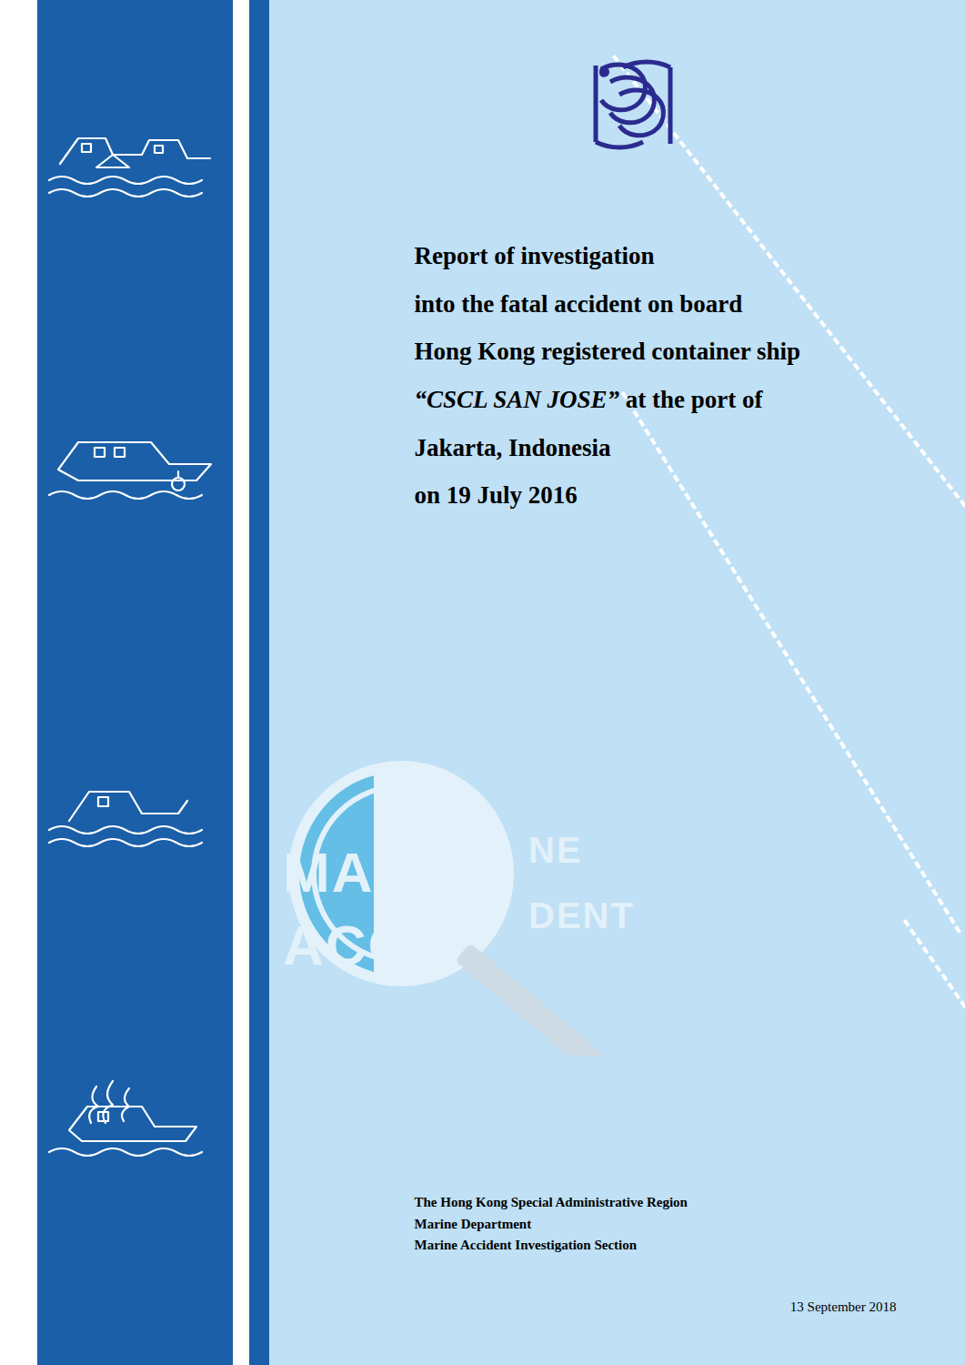Report of investigation
into the fatal accident on board
Hong Kong registered container ship
“CSCL SAN JOSE” at the port of
Jakarta, Indonesia
on 19 July 2016
MARI NE ACCI DENT
The Hong Kong Special Administrative Region
Marine Department
Marine Accident Investigation Section
13 September 2018